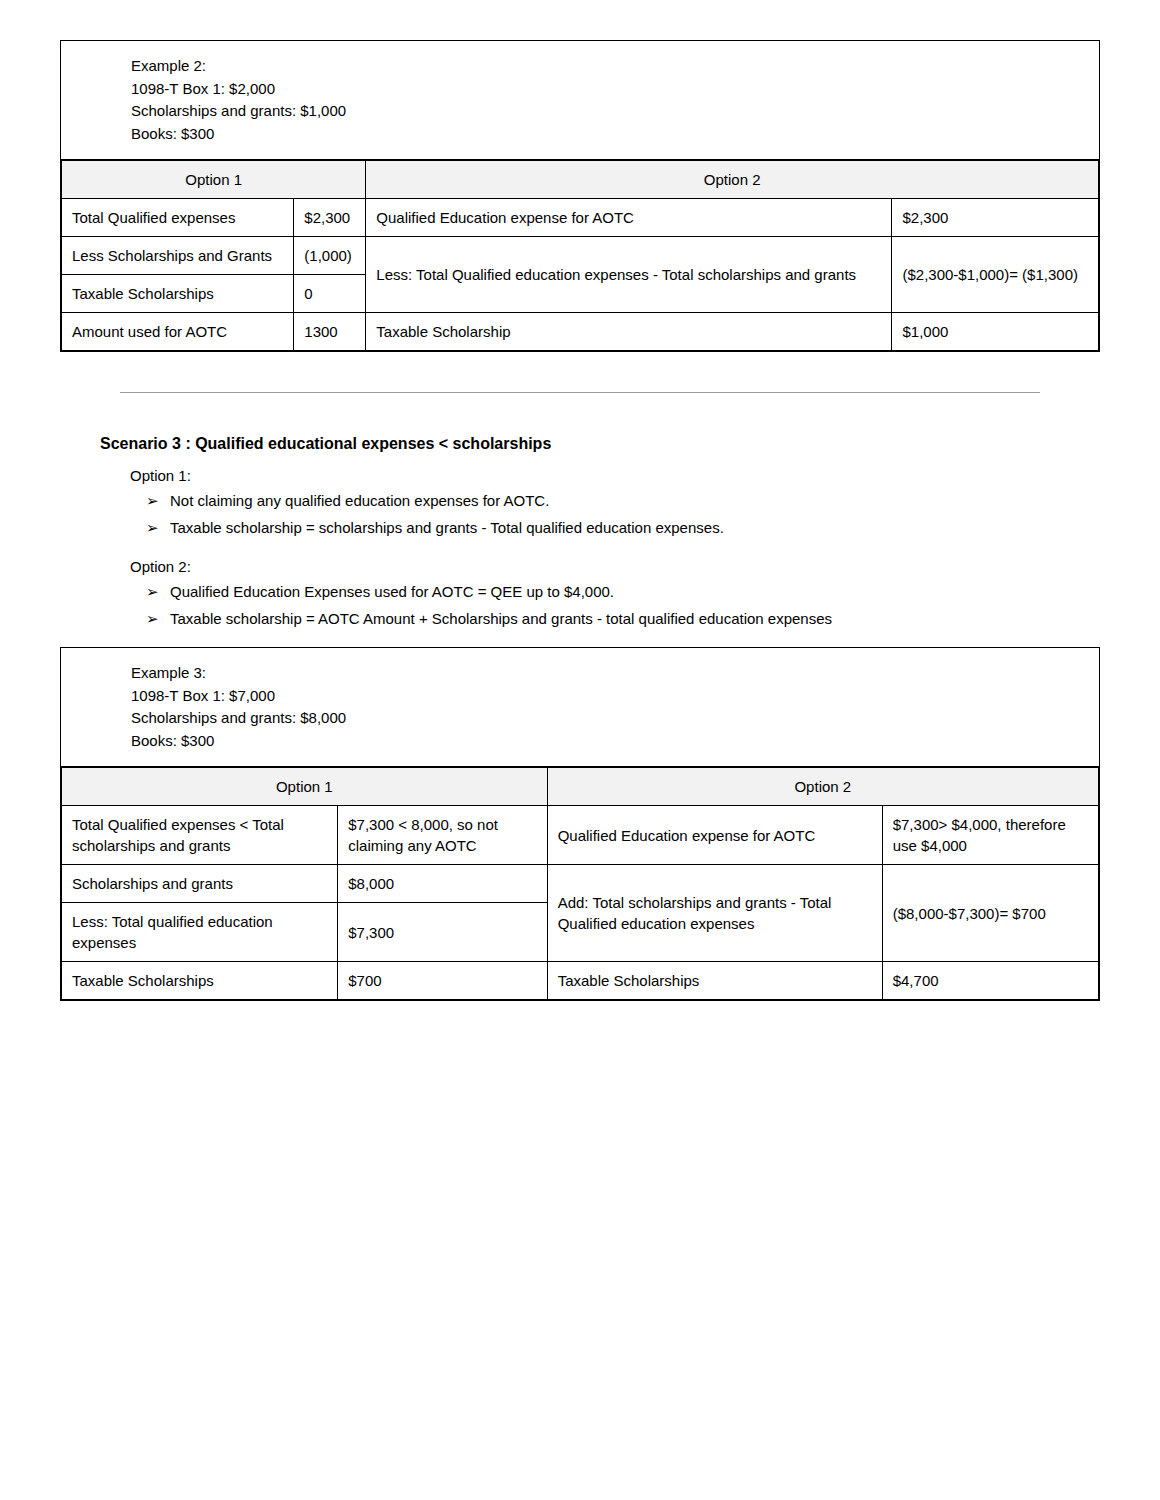Example 2:
1098-T Box 1: $2,000
Scholarships and grants: $1,000
Books: $300
| Option 1 | Option 2 |
| Total Qualified expenses | $2,300 | Qualified Education expense for AOTC | $2,300 |
| Less Scholarships and Grants | (1,000) | Less: Total Qualified education expenses - Total scholarships and grants | ($2,300-$1,000)= ($1,300) |
| Taxable Scholarships | 0 |
| Amount used for AOTC | 1300 | Taxable Scholarship | $1,000 |
Scenario 3 : Qualified educational expenses < scholarships
Option 1:
Not claiming any qualified education expenses for AOTC.
Taxable scholarship = scholarships and grants - Total qualified education expenses.
Option 2:
Qualified Education Expenses used for AOTC = QEE up to $4,000.
Taxable scholarship = AOTC Amount + Scholarships and grants - total qualified education expenses
Example 3:
1098-T Box 1: $7,000
Scholarships and grants: $8,000
Books: $300
| Option 1 | Option 2 |
| Total Qualified expenses < Total scholarships and grants | $7,300 < 8,000, so not claiming any AOTC | Qualified Education expense for AOTC | $7,300> $4,000, therefore use $4,000 |
| Scholarships and grants | $8,000 | Add: Total scholarships and grants - Total Qualified education expenses | ($8,000-$7,300)= $700 |
| Less: Total qualified education expenses | $7,300 |
| Taxable Scholarships | $700 | Taxable Scholarships | $4,700 |